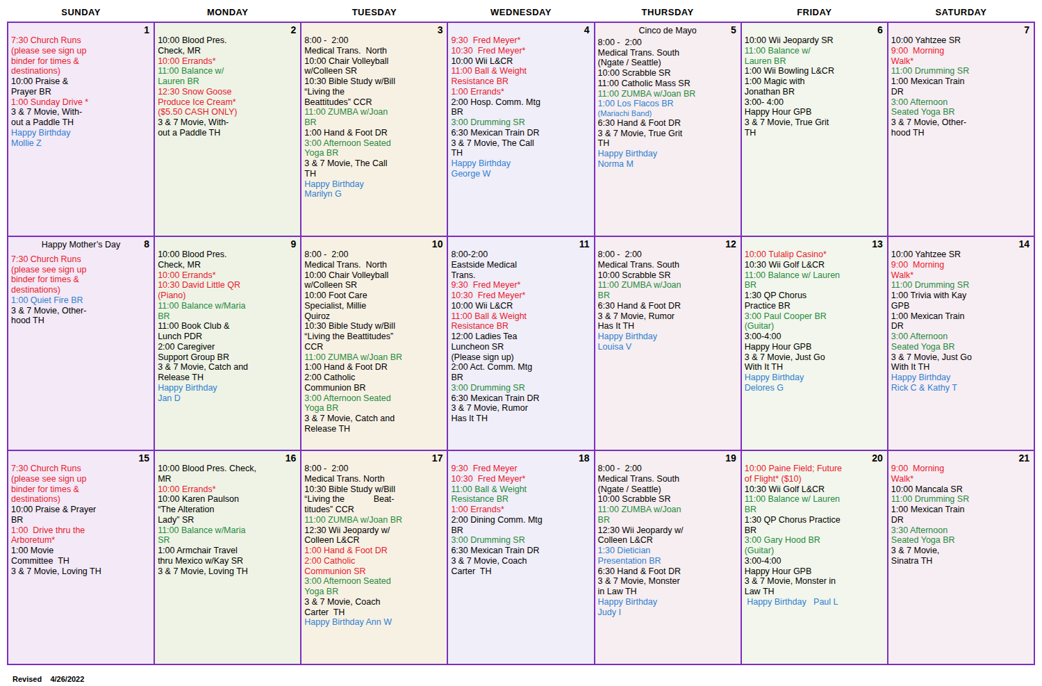| SUNDAY | MONDAY | TUESDAY | WEDNESDAY | THURSDAY | FRIDAY | SATURDAY |
| --- | --- | --- | --- | --- | --- | --- |
| 1 7:30 Church Runs (please see sign up binder for times & destinations) 10:00 Praise & Prayer BR 1:00 Sunday Drive * 3 & 7 Movie, With- out a Paddle TH Happy Birthday Mollie Z | 2 10:00 Blood Pres. Check, MR 10:00 Errands* 11:00 Balance w/ Lauren BR 12:30 Snow Goose Produce Ice Cream* ($5.50 CASH ONLY) 3 & 7 Movie, With- out a Paddle TH | 3 8:00 - 2:00 Medical Trans. North 10:00 Chair Volleyball w/Colleen SR 10:30 Bible Study w/Bill “Living the Beattitudes” CCR 11:00 ZUMBA w/Joan BR 1:00 Hand & Foot DR 3:00 Afternoon Seated Yoga BR 3 & 7 Movie, The Call TH Happy Birthday Marilyn G | 4 9:30 Fred Meyer* 10:30 Fred Meyer* 10:00 Wii L&CR 11:00 Ball & Weight Resistance BR 1:00 Errands* 2:00 Hosp. Comm. Mtg BR 3:00 Drumming SR 6:30 Mexican Train DR 3 & 7 Movie, The Call TH Happy Birthday George W | 5 Cinco de Mayo 8:00 - 2:00 Medical Trans. South (Ngate / Seattle) 10:00 Scrabble SR 11:00 Catholic Mass SR 11:00 ZUMBA w/Joan BR 1:00 Los Flacos BR (Mariachi Band) 6:30 Hand & Foot DR 3 & 7 Movie, True Grit TH Happy Birthday Norma M | 6 10:00 Wii Jeopardy SR 11:00 Balance w/ Lauren BR 1:00 Wii Bowling L&CR 1:00 Magic with Jonathan BR 3:00- 4:00 Happy Hour GPB 3 & 7 Movie, True Grit TH | 7 10:00 Yahtzee SR 9:00 Morning Walk* 11:00 Drumming SR 1:00 Mexican Train DR 3:00 Afternoon Seated Yoga BR 3 & 7 Movie, Other- hood TH |
| 8 Happy Mother’s Day 7:30 Church Runs (please see sign up binder for times & destinations) 1:00 Quiet Fire BR 3 & 7 Movie, Other- hood TH | 9 10:00 Blood Pres. Check, MR 10:00 Errands* 10:30 David Little QR (Piano) 11:00 Balance w/Maria BR 11:00 Book Club & Lunch PDR 2:00 Caregiver Support Group BR 3 & 7 Movie, Catch and Release TH Happy Birthday Jan D | 10 8:00 - 2:00 Medical Trans. North 10:00 Chair Volleyball w/Colleen SR 10:00 Foot Care Specialist, Millie Quiroz 10:30 Bible Study w/Bill “Living the Beattitudes” CCR 11:00 ZUMBA w/Joan BR 1:00 Hand & Foot DR 2:00 Catholic Communion BR 3:00 Afternoon Seated Yoga BR 3 & 7 Movie, Catch and Release TH | 11 8:00-2:00 Eastside Medical Trans. 9:30 Fred Meyer* 10:30 Fred Meyer* 10:00 Wii L&CR 11:00 Ball & Weight Resistance BR 12:00 Ladies Tea Luncheon SR (Please sign up) 2:00 Act. Comm. Mtg BR 3:00 Drumming SR 6:30 Mexican Train DR 3 & 7 Movie, Rumor Has It TH | 12 8:00 - 2:00 Medical Trans. South 10:00 Scrabble SR 11:00 ZUMBA w/Joan BR 6:30 Hand & Foot DR 3 & 7 Movie, Rumor Has It TH Happy Birthday Louisa V | 13 10:00 Tulalip Casino* 10:30 Wii Golf L&CR 11:00 Balance w/ Lauren BR 1:30 QP Chorus Practice BR 3:00 Paul Cooper BR (Guitar) 3:00-4:00 Happy Hour GPB 3 & 7 Movie, Just Go With It TH Happy Birthday Delores G | 14 10:00 Yahtzee SR 9:00 Morning Walk* 11:00 Drumming SR 1:00 Trivia with Kay GPB 1:00 Mexican Train DR 3:00 Afternoon Seated Yoga BR 3 & 7 Movie, Just Go With It TH Happy Birthday Rick C & Kathy T |
| 15 7:30 Church Runs (please see sign up binder for times & destinations) 10:00 Praise & Prayer BR 1:00 Drive thru the Arboretum* 1:00 Movie Committee TH 3 & 7 Movie, Loving TH | 16 10:00 Blood Pres. Check, MR 10:00 Errands* 10:00 Karen Paulson “The Alteration Lady” SR 11:00 Balance w/Maria SR 1:00 Armchair Travel thru Mexico w/Kay SR 3 & 7 Movie, Loving TH | 17 8:00 - 2:00 Medical Trans. North 10:30 Bible Study w/Bill “Living the Beat- titudes” CCR 11:00 ZUMBA w/Joan BR 12:30 Wii Jeopardy w/ Colleen L&CR 1:00 Hand & Foot DR 2:00 Catholic Communion SR 3:00 Afternoon Seated Yoga BR 3 & 7 Movie, Coach Carter TH Happy Birthday Ann W | 18 9:30 Fred Meyer 10:30 Fred Meyer* 11:00 Ball & Weight Resistance BR 1:00 Errands* 2:00 Dining Comm. Mtg BR 3:00 Drumming SR 6:30 Mexican Train DR 3 & 7 Movie, Coach Carter TH | 19 8:00 - 2:00 Medical Trans. South (Ngate / Seattle) 10:00 Scrabble SR 11:00 ZUMBA w/Joan BR 12:30 Wii Jeopardy w/ Colleen L&CR 1:30 Dietician Presentation BR 6:30 Hand & Foot DR 3 & 7 Movie, Monster in Law TH Happy Birthday Judy I | 20 10:00 Paine Field; Future of Flight* ($10) 10:30 Wii Golf L&CR 11:00 Balance w/ Lauren BR 1:30 QP Chorus Practice BR 3:00 Gary Hood BR (Guitar) 3:00-4:00 Happy Hour GPB 3 & 7 Movie, Monster in Law TH Happy Birthday Paul L | 21 9:00 Morning Walk* 10:00 Mancala SR 11:00 Drumming SR 1:00 Mexican Train DR 3:30 Afternoon Seated Yoga BR 3 & 7 Movie, Sinatra TH |
Revised 4/26/2022